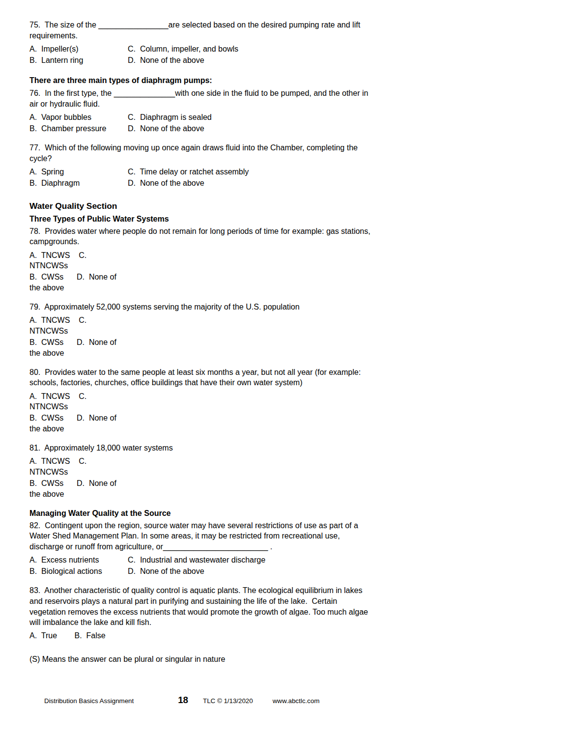75. The size of the ________________are selected based on the desired pumping rate and lift requirements.
A. Impeller(s) C. Column, impeller, and bowls B. Lantern ring D. None of the above
There are three main types of diaphragm pumps:
76. In the first type, the ______________with one side in the fluid to be pumped, and the other in air or hydraulic fluid.
A. Vapor bubbles C. Diaphragm is sealed B. Chamber pressure D. None of the above
77. Which of the following moving up once again draws fluid into the Chamber, completing the cycle?
A. Spring C. Time delay or ratchet assembly B. Diaphragm D. None of the above
Water Quality Section
Three Types of Public Water Systems
78. Provides water where people do not remain for long periods of time for example: gas stations, campgrounds.
A. TNCWS C. NTNCWSs B. CWSs D. None of the above
79. Approximately 52,000 systems serving the majority of the U.S. population
A. TNCWS C. NTNCWSs B. CWSs D. None of the above
80. Provides water to the same people at least six months a year, but not all year (for example: schools, factories, churches, office buildings that have their own water system)
A. TNCWS C. NTNCWSs B. CWSs D. None of the above
81. Approximately 18,000 water systems
A. TNCWS C. NTNCWSs B. CWSs D. None of the above
Managing Water Quality at the Source
82. Contingent upon the region, source water may have several restrictions of use as part of a Water Shed Management Plan. In some areas, it may be restricted from recreational use, discharge or runoff from agriculture, or________________________ .
A. Excess nutrients C. Industrial and wastewater discharge B. Biological actions D. None of the above
83. Another characteristic of quality control is aquatic plants. The ecological equilibrium in lakes and reservoirs plays a natural part in purifying and sustaining the life of the lake. Certain vegetation removes the excess nutrients that would promote the growth of algae. Too much algae will imbalance the lake and kill fish.
A. True B. False
(S) Means the answer can be plural or singular in nature
Distribution Basics Assignment 18 TLC © 1/13/2020 www.abctlc.com